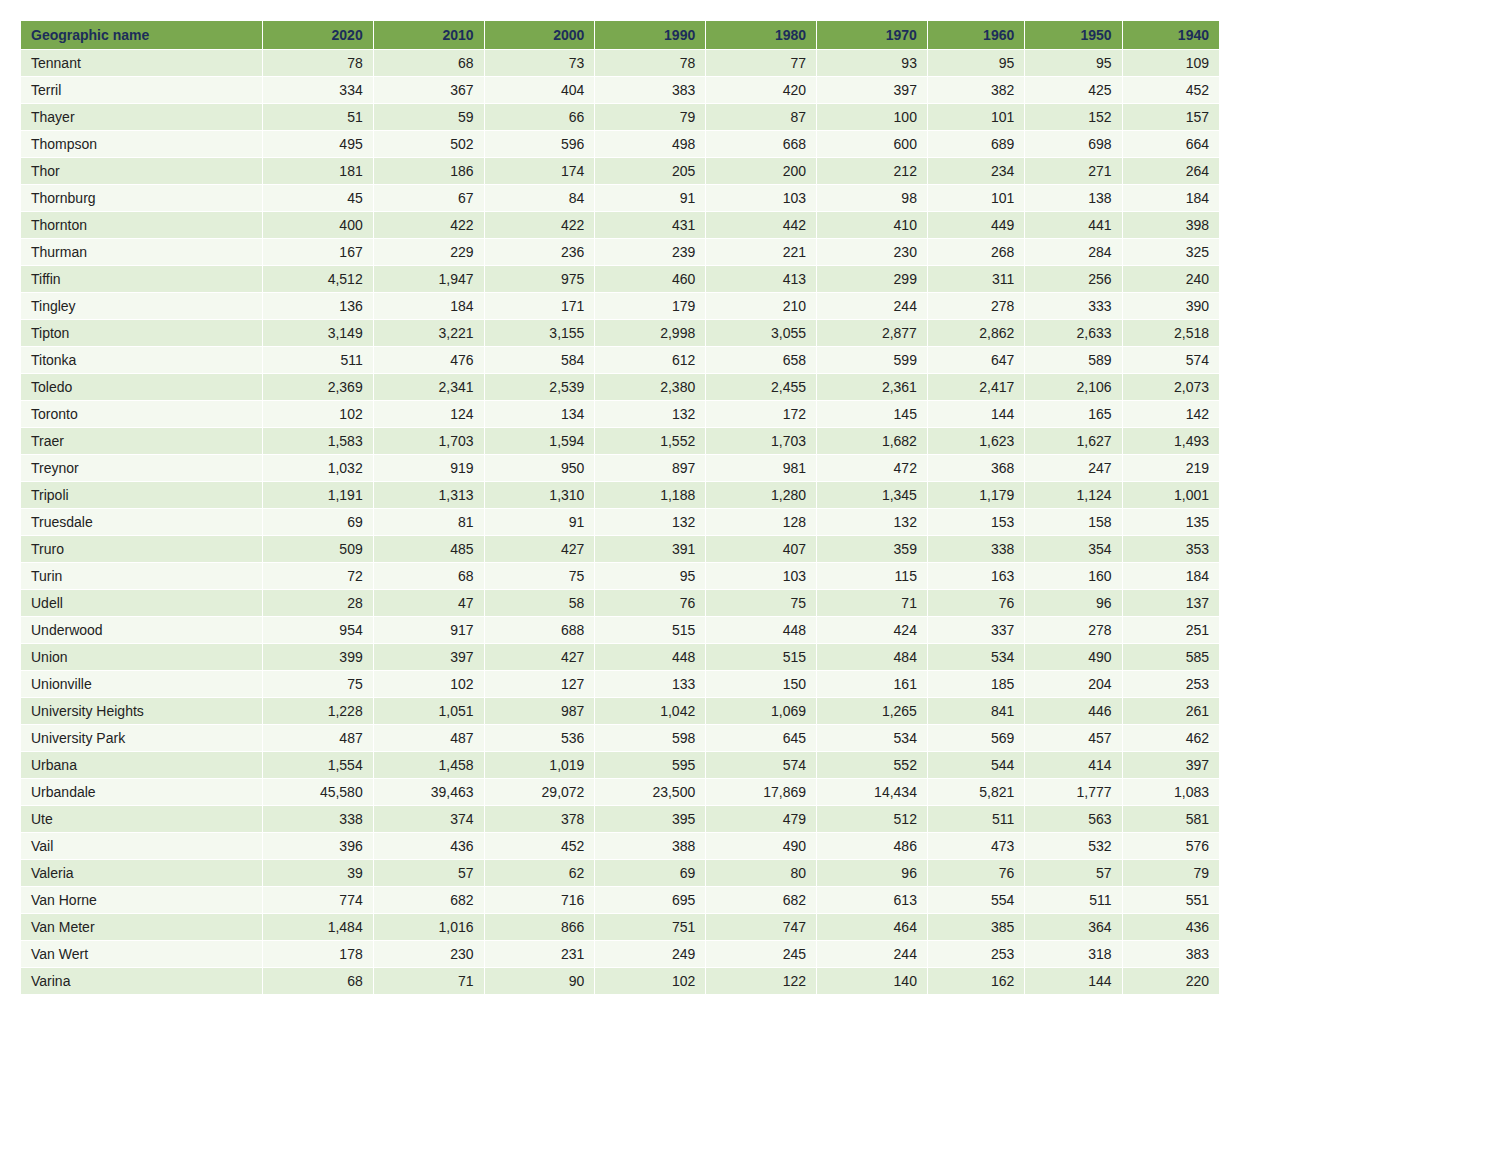| Geographic name | 2020 | 2010 | 2000 | 1990 | 1980 | 1970 | 1960 | 1950 | 1940 |
| --- | --- | --- | --- | --- | --- | --- | --- | --- | --- |
| Tennant | 78 | 68 | 73 | 78 | 77 | 93 | 95 | 95 | 109 |
| Terril | 334 | 367 | 404 | 383 | 420 | 397 | 382 | 425 | 452 |
| Thayer | 51 | 59 | 66 | 79 | 87 | 100 | 101 | 152 | 157 |
| Thompson | 495 | 502 | 596 | 498 | 668 | 600 | 689 | 698 | 664 |
| Thor | 181 | 186 | 174 | 205 | 200 | 212 | 234 | 271 | 264 |
| Thornburg | 45 | 67 | 84 | 91 | 103 | 98 | 101 | 138 | 184 |
| Thornton | 400 | 422 | 422 | 431 | 442 | 410 | 449 | 441 | 398 |
| Thurman | 167 | 229 | 236 | 239 | 221 | 230 | 268 | 284 | 325 |
| Tiffin | 4,512 | 1,947 | 975 | 460 | 413 | 299 | 311 | 256 | 240 |
| Tingley | 136 | 184 | 171 | 179 | 210 | 244 | 278 | 333 | 390 |
| Tipton | 3,149 | 3,221 | 3,155 | 2,998 | 3,055 | 2,877 | 2,862 | 2,633 | 2,518 |
| Titonka | 511 | 476 | 584 | 612 | 658 | 599 | 647 | 589 | 574 |
| Toledo | 2,369 | 2,341 | 2,539 | 2,380 | 2,455 | 2,361 | 2,417 | 2,106 | 2,073 |
| Toronto | 102 | 124 | 134 | 132 | 172 | 145 | 144 | 165 | 142 |
| Traer | 1,583 | 1,703 | 1,594 | 1,552 | 1,703 | 1,682 | 1,623 | 1,627 | 1,493 |
| Treynor | 1,032 | 919 | 950 | 897 | 981 | 472 | 368 | 247 | 219 |
| Tripoli | 1,191 | 1,313 | 1,310 | 1,188 | 1,280 | 1,345 | 1,179 | 1,124 | 1,001 |
| Truesdale | 69 | 81 | 91 | 132 | 128 | 132 | 153 | 158 | 135 |
| Truro | 509 | 485 | 427 | 391 | 407 | 359 | 338 | 354 | 353 |
| Turin | 72 | 68 | 75 | 95 | 103 | 115 | 163 | 160 | 184 |
| Udell | 28 | 47 | 58 | 76 | 75 | 71 | 76 | 96 | 137 |
| Underwood | 954 | 917 | 688 | 515 | 448 | 424 | 337 | 278 | 251 |
| Union | 399 | 397 | 427 | 448 | 515 | 484 | 534 | 490 | 585 |
| Unionville | 75 | 102 | 127 | 133 | 150 | 161 | 185 | 204 | 253 |
| University Heights | 1,228 | 1,051 | 987 | 1,042 | 1,069 | 1,265 | 841 | 446 | 261 |
| University Park | 487 | 487 | 536 | 598 | 645 | 534 | 569 | 457 | 462 |
| Urbana | 1,554 | 1,458 | 1,019 | 595 | 574 | 552 | 544 | 414 | 397 |
| Urbandale | 45,580 | 39,463 | 29,072 | 23,500 | 17,869 | 14,434 | 5,821 | 1,777 | 1,083 |
| Ute | 338 | 374 | 378 | 395 | 479 | 512 | 511 | 563 | 581 |
| Vail | 396 | 436 | 452 | 388 | 490 | 486 | 473 | 532 | 576 |
| Valeria | 39 | 57 | 62 | 69 | 80 | 96 | 76 | 57 | 79 |
| Van Horne | 774 | 682 | 716 | 695 | 682 | 613 | 554 | 511 | 551 |
| Van Meter | 1,484 | 1,016 | 866 | 751 | 747 | 464 | 385 | 364 | 436 |
| Van Wert | 178 | 230 | 231 | 249 | 245 | 244 | 253 | 318 | 383 |
| Varina | 68 | 71 | 90 | 102 | 122 | 140 | 162 | 144 | 220 |